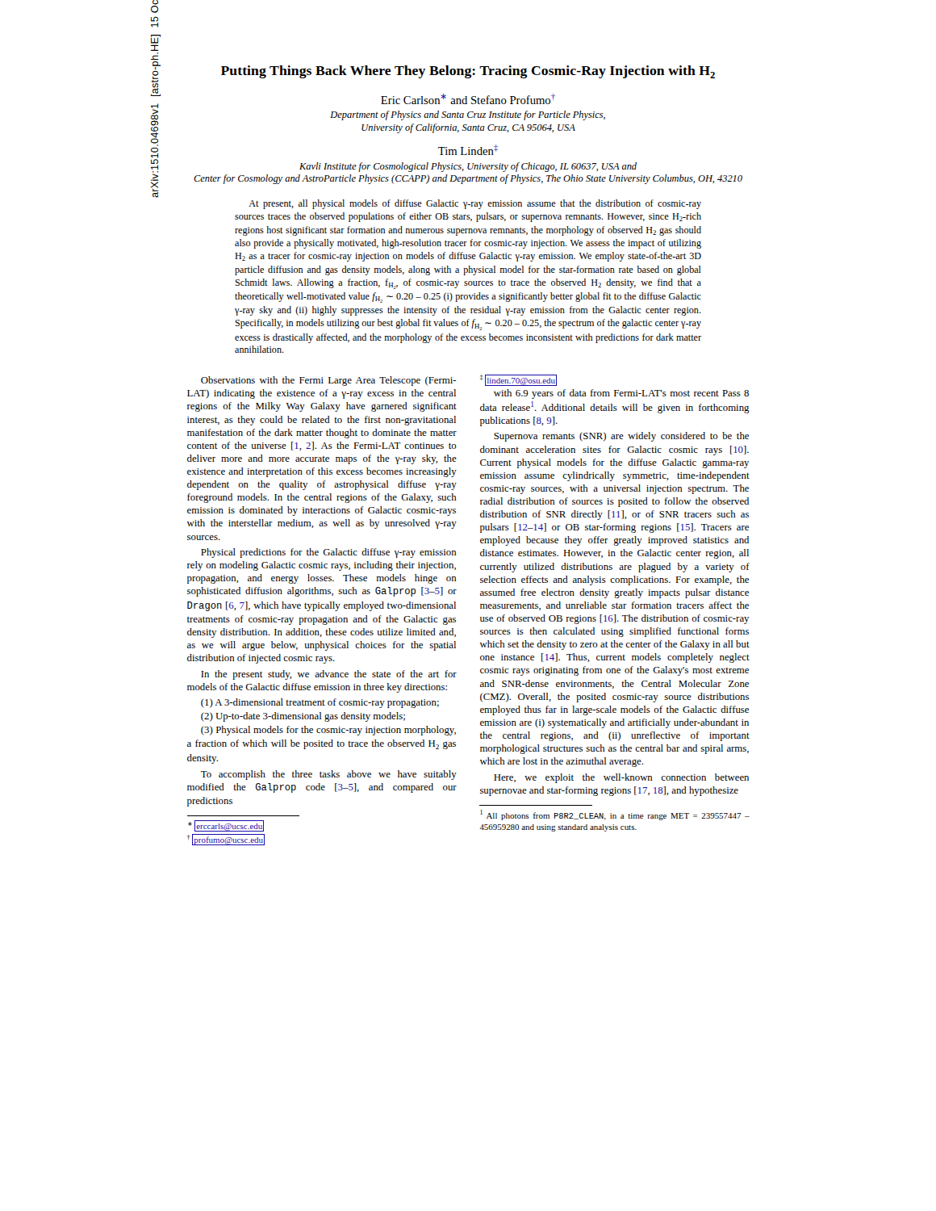arXiv:1510.04698v1 [astro-ph.HE] 15 Oct 2015
Putting Things Back Where They Belong: Tracing Cosmic-Ray Injection with H2
Eric Carlson∗ and Stefano Profumo†
Department of Physics and Santa Cruz Institute for Particle Physics,
University of California, Santa Cruz, CA 95064, USA
Tim Linden‡
Kavli Institute for Cosmological Physics, University of Chicago, IL 60637, USA and
Center for Cosmology and AstroParticle Physics (CCAPP) and Department of Physics, The Ohio State University Columbus, OH, 43210
At present, all physical models of diffuse Galactic γ-ray emission assume that the distribution of cosmic-ray sources traces the observed populations of either OB stars, pulsars, or supernova remnants. However, since H2-rich regions host significant star formation and numerous supernova remnants, the morphology of observed H2 gas should also provide a physically motivated, high-resolution tracer for cosmic-ray injection. We assess the impact of utilizing H2 as a tracer for cosmic-ray injection on models of diffuse Galactic γ-ray emission. We employ state-of-the-art 3D particle diffusion and gas density models, along with a physical model for the star-formation rate based on global Schmidt laws. Allowing a fraction, fH2, of cosmic-ray sources to trace the observed H2 density, we find that a theoretically well-motivated value fH2 ∼ 0.20 – 0.25 (i) provides a significantly better global fit to the diffuse Galactic γ-ray sky and (ii) highly suppresses the intensity of the residual γ-ray emission from the Galactic center region. Specifically, in models utilizing our best global fit values of fH2 ∼ 0.20 – 0.25, the spectrum of the galactic center γ-ray excess is drastically affected, and the morphology of the excess becomes inconsistent with predictions for dark matter annihilation.
Observations with the Fermi Large Area Telescope (Fermi-LAT) indicating the existence of a γ-ray excess in the central regions of the Milky Way Galaxy have garnered significant interest, as they could be related to the first non-gravitational manifestation of the dark matter thought to dominate the matter content of the universe [1, 2]. As the Fermi-LAT continues to deliver more and more accurate maps of the γ-ray sky, the existence and interpretation of this excess becomes increasingly dependent on the quality of astrophysical diffuse γ-ray foreground models. In the central regions of the Galaxy, such emission is dominated by interactions of Galactic cosmic-rays with the interstellar medium, as well as by unresolved γ-ray sources.
Physical predictions for the Galactic diffuse γ-ray emission rely on modeling Galactic cosmic rays, including their injection, propagation, and energy losses. These models hinge on sophisticated diffusion algorithms, such as Galprop [3–5] or Dragon [6, 7], which have typically employed two-dimensional treatments of cosmic-ray propagation and of the Galactic gas density distribution. In addition, these codes utilize limited and, as we will argue below, unphysical choices for the spatial distribution of injected cosmic rays.
In the present study, we advance the state of the art for models of the Galactic diffuse emission in three key directions:
(1) A 3-dimensional treatment of cosmic-ray propagation;
(2) Up-to-date 3-dimensional gas density models;
(3) Physical models for the cosmic-ray injection morphology, a fraction of which will be posited to trace the observed H2 gas density.
To accomplish the three tasks above we have suitably modified the Galprop code [3–5], and compared our predictions
∗ erccarls@ucsc.edu
† profumo@ucsc.edu
‡ linden.70@osu.edu
with 6.9 years of data from Fermi-LAT's most recent Pass 8 data release1. Additional details will be given in forthcoming publications [8, 9].
Supernova remants (SNR) are widely considered to be the dominant acceleration sites for Galactic cosmic rays [10]. Current physical models for the diffuse Galactic gamma-ray emission assume cylindrically symmetric, time-independent cosmic-ray sources, with a universal injection spectrum. The radial distribution of sources is posited to follow the observed distribution of SNR directly [11], or of SNR tracers such as pulsars [12–14] or OB star-forming regions [15]. Tracers are employed because they offer greatly improved statistics and distance estimates. However, in the Galactic center region, all currently utilized distributions are plagued by a variety of selection effects and analysis complications. For example, the assumed free electron density greatly impacts pulsar distance measurements, and unreliable star formation tracers affect the use of observed OB regions [16]. The distribution of cosmic-ray sources is then calculated using simplified functional forms which set the density to zero at the center of the Galaxy in all but one instance [14]. Thus, current models completely neglect cosmic rays originating from one of the Galaxy's most extreme and SNR-dense environments, the Central Molecular Zone (CMZ). Overall, the posited cosmic-ray source distributions employed thus far in large-scale models of the Galactic diffuse emission are (i) systematically and artificially under-abundant in the central regions, and (ii) unreflective of important morphological structures such as the central bar and spiral arms, which are lost in the azimuthal average.
Here, we exploit the well-known connection between supernovae and star-forming regions [17, 18], and hypothesize
1 All photons from P8R2_CLEAN, in a time range MET = 239557447 – 456959280 and using standard analysis cuts.